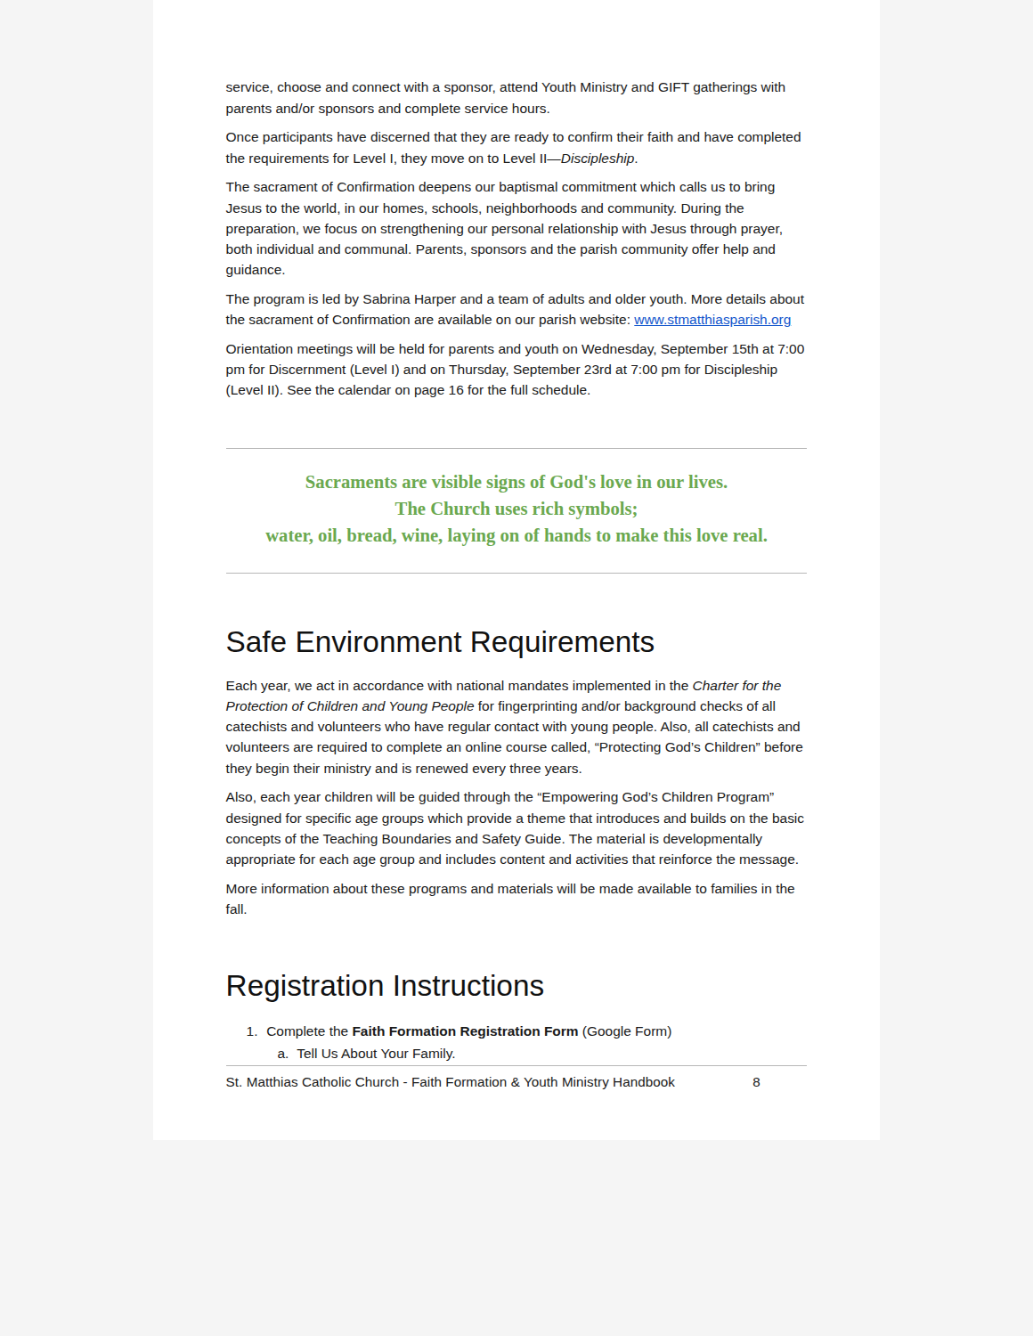service, choose and connect with a sponsor, attend Youth Ministry and GIFT gatherings with parents and/or sponsors and complete service hours.
Once participants have discerned that they are ready to confirm their faith and have completed the requirements for Level I, they move on to Level II—Discipleship.
The sacrament of Confirmation deepens our baptismal commitment which calls us to bring Jesus to the world, in our homes, schools, neighborhoods and community. During the preparation, we focus on strengthening our personal relationship with Jesus through prayer, both individual and communal. Parents, sponsors and the parish community offer help and guidance.
The program is led by Sabrina Harper and a team of adults and older youth. More details about the sacrament of Confirmation are available on our parish website: www.stmatthiasparish.org
Orientation meetings will be held for parents and youth on Wednesday, September 15th at 7:00 pm for Discernment (Level I) and on Thursday, September 23rd at 7:00 pm for Discipleship (Level II). See the calendar on page 16 for the full schedule.
Sacraments are visible signs of God's love in our lives. The Church uses rich symbols; water, oil, bread, wine, laying on of hands to make this love real.
Safe Environment Requirements
Each year, we act in accordance with national mandates implemented in the Charter for the Protection of Children and Young People for fingerprinting and/or background checks of all catechists and volunteers who have regular contact with young people. Also, all catechists and volunteers are required to complete an online course called, “Protecting God’s Children” before they begin their ministry and is renewed every three years.
Also, each year children will be guided through the “Empowering God’s Children Program” designed for specific age groups which provide a theme that introduces and builds on the basic concepts of the Teaching Boundaries and Safety Guide. The material is developmentally appropriate for each age group and includes content and activities that reinforce the message.
More information about these programs and materials will be made available to families in the fall.
Registration Instructions
Complete the Faith Formation Registration Form (Google Form)
Tell Us About Your Family.
St. Matthias Catholic Church - Faith Formation & Youth Ministry Handbook
8